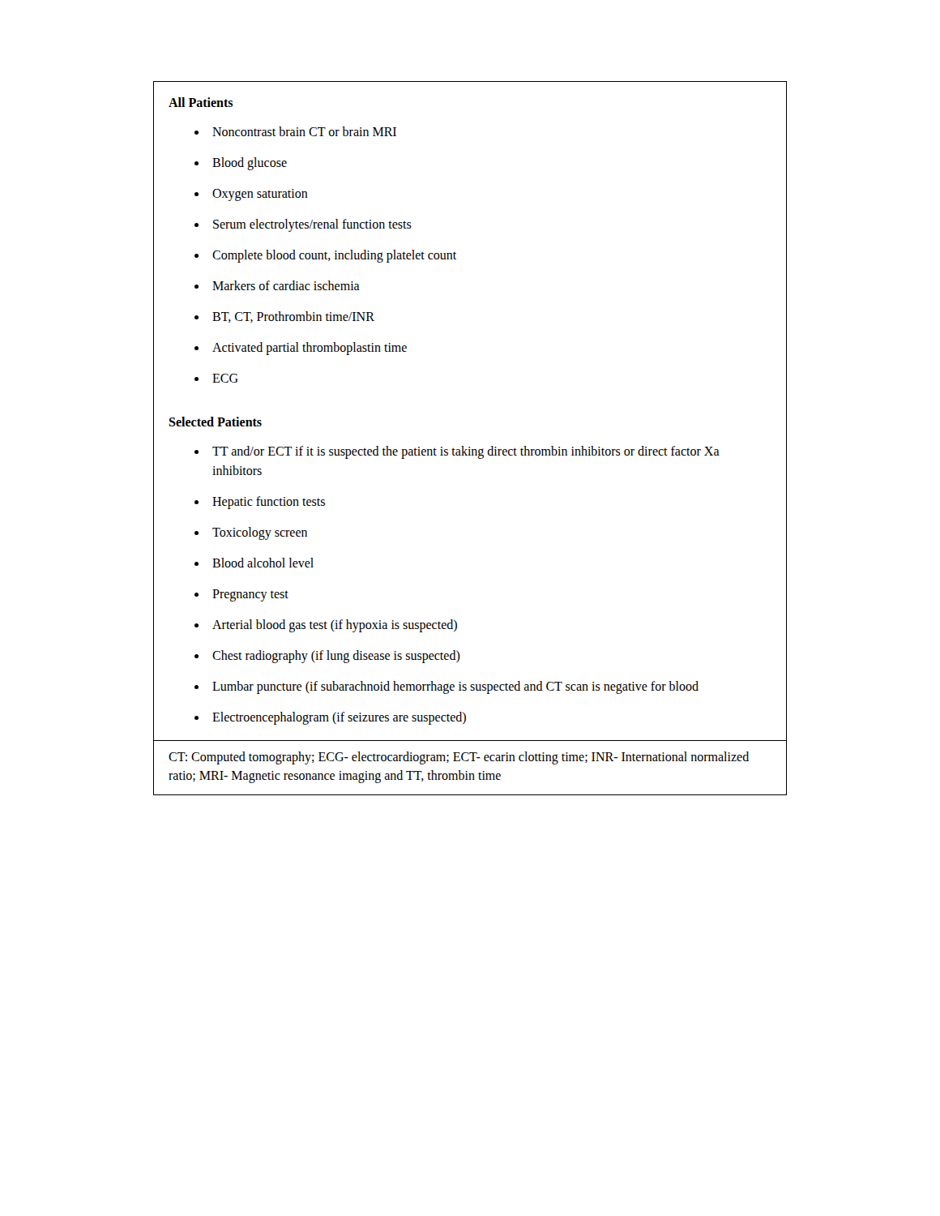All Patients
Noncontrast brain CT or brain MRI
Blood glucose
Oxygen saturation
Serum electrolytes/renal function tests
Complete blood count, including platelet count
Markers of cardiac ischemia
BT, CT, Prothrombin time/INR
Activated partial thromboplastin time
ECG
Selected Patients
TT and/or ECT if it is suspected the patient is taking direct thrombin inhibitors or direct factor Xa inhibitors
Hepatic function tests
Toxicology screen
Blood alcohol level
Pregnancy test
Arterial blood gas test (if hypoxia is suspected)
Chest radiography (if lung disease is suspected)
Lumbar puncture (if subarachnoid hemorrhage is suspected and CT scan is negative for blood
Electroencephalogram (if seizures are suspected)
CT: Computed tomography; ECG- electrocardiogram; ECT- ecarin clotting time; INR- International normalized ratio; MRI- Magnetic resonance imaging and TT, thrombin time